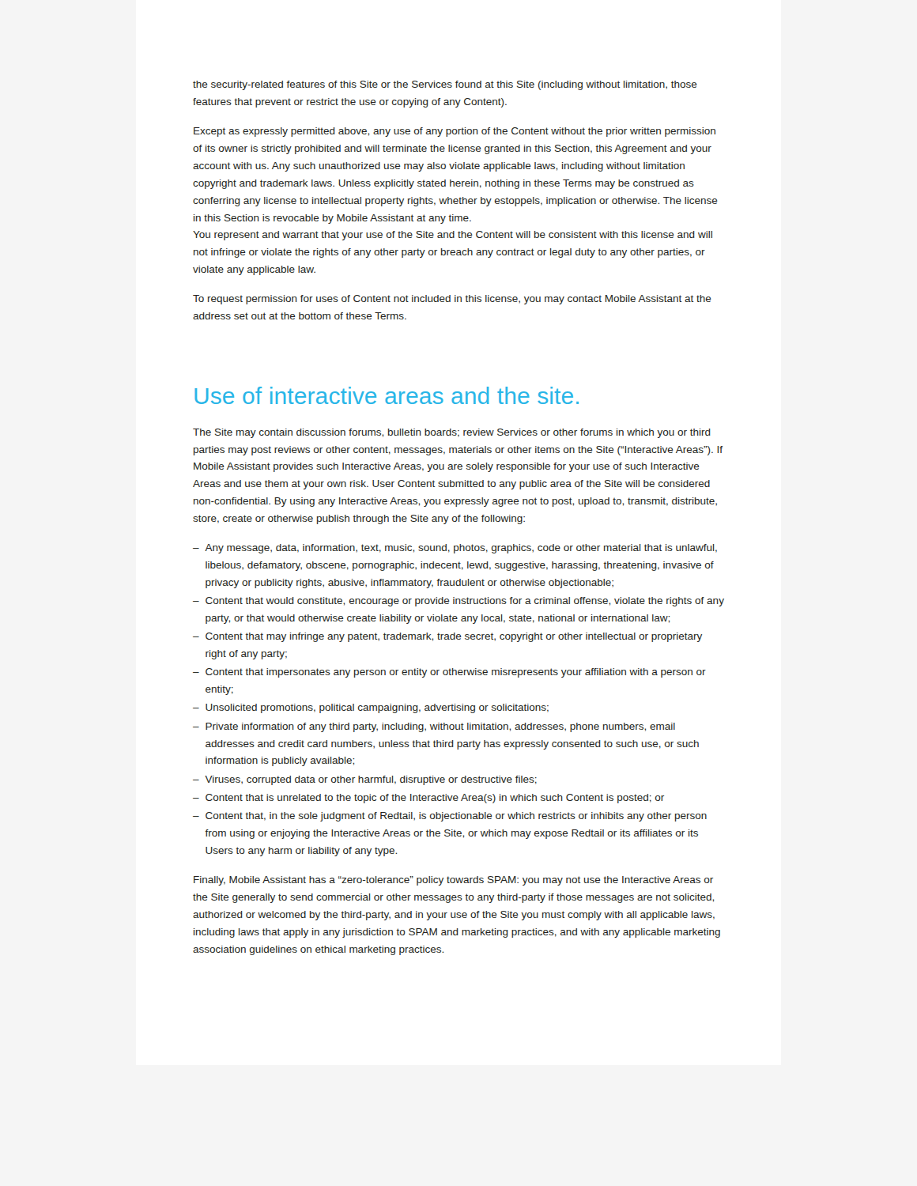the security-related features of this Site or the Services found at this Site (including without limitation, those features that prevent or restrict the use or copying of any Content).
Except as expressly permitted above, any use of any portion of the Content without the prior written permission of its owner is strictly prohibited and will terminate the license granted in this Section, this Agreement and your account with us. Any such unauthorized use may also violate applicable laws, including without limitation copyright and trademark laws. Unless explicitly stated herein, nothing in these Terms may be construed as conferring any license to intellectual property rights, whether by estoppels, implication or otherwise. The license in this Section is revocable by Mobile Assistant at any time.
You represent and warrant that your use of the Site and the Content will be consistent with this license and will not infringe or violate the rights of any other party or breach any contract or legal duty to any other parties, or violate any applicable law.
To request permission for uses of Content not included in this license, you may contact Mobile Assistant at the address set out at the bottom of these Terms.
Use of interactive areas and the site.
The Site may contain discussion forums, bulletin boards; review Services or other forums in which you or third parties may post reviews or other content, messages, materials or other items on the Site (“Interactive Areas”). If Mobile Assistant provides such Interactive Areas, you are solely responsible for your use of such Interactive Areas and use them at your own risk. User Content submitted to any public area of the Site will be considered non-confidential. By using any Interactive Areas, you expressly agree not to post, upload to, transmit, distribute, store, create or otherwise publish through the Site any of the following:
Any message, data, information, text, music, sound, photos, graphics, code or other material that is unlawful, libelous, defamatory, obscene, pornographic, indecent, lewd, suggestive, harassing, threatening, invasive of privacy or publicity rights, abusive, inflammatory, fraudulent or otherwise objectionable;
Content that would constitute, encourage or provide instructions for a criminal offense, violate the rights of any party, or that would otherwise create liability or violate any local, state, national or international law;
Content that may infringe any patent, trademark, trade secret, copyright or other intellectual or proprietary right of any party;
Content that impersonates any person or entity or otherwise misrepresents your affiliation with a person or entity;
Unsolicited promotions, political campaigning, advertising or solicitations;
Private information of any third party, including, without limitation, addresses, phone numbers, email addresses and credit card numbers, unless that third party has expressly consented to such use, or such information is publicly available;
Viruses, corrupted data or other harmful, disruptive or destructive files;
Content that is unrelated to the topic of the Interactive Area(s) in which such Content is posted; or
Content that, in the sole judgment of Redtail, is objectionable or which restricts or inhibits any other person from using or enjoying the Interactive Areas or the Site, or which may expose Redtail or its affiliates or its Users to any harm or liability of any type.
Finally, Mobile Assistant has a “zero-tolerance” policy towards SPAM: you may not use the Interactive Areas or the Site generally to send commercial or other messages to any third-party if those messages are not solicited, authorized or welcomed by the third-party, and in your use of the Site you must comply with all applicable laws, including laws that apply in any jurisdiction to SPAM and marketing practices, and with any applicable marketing association guidelines on ethical marketing practices.